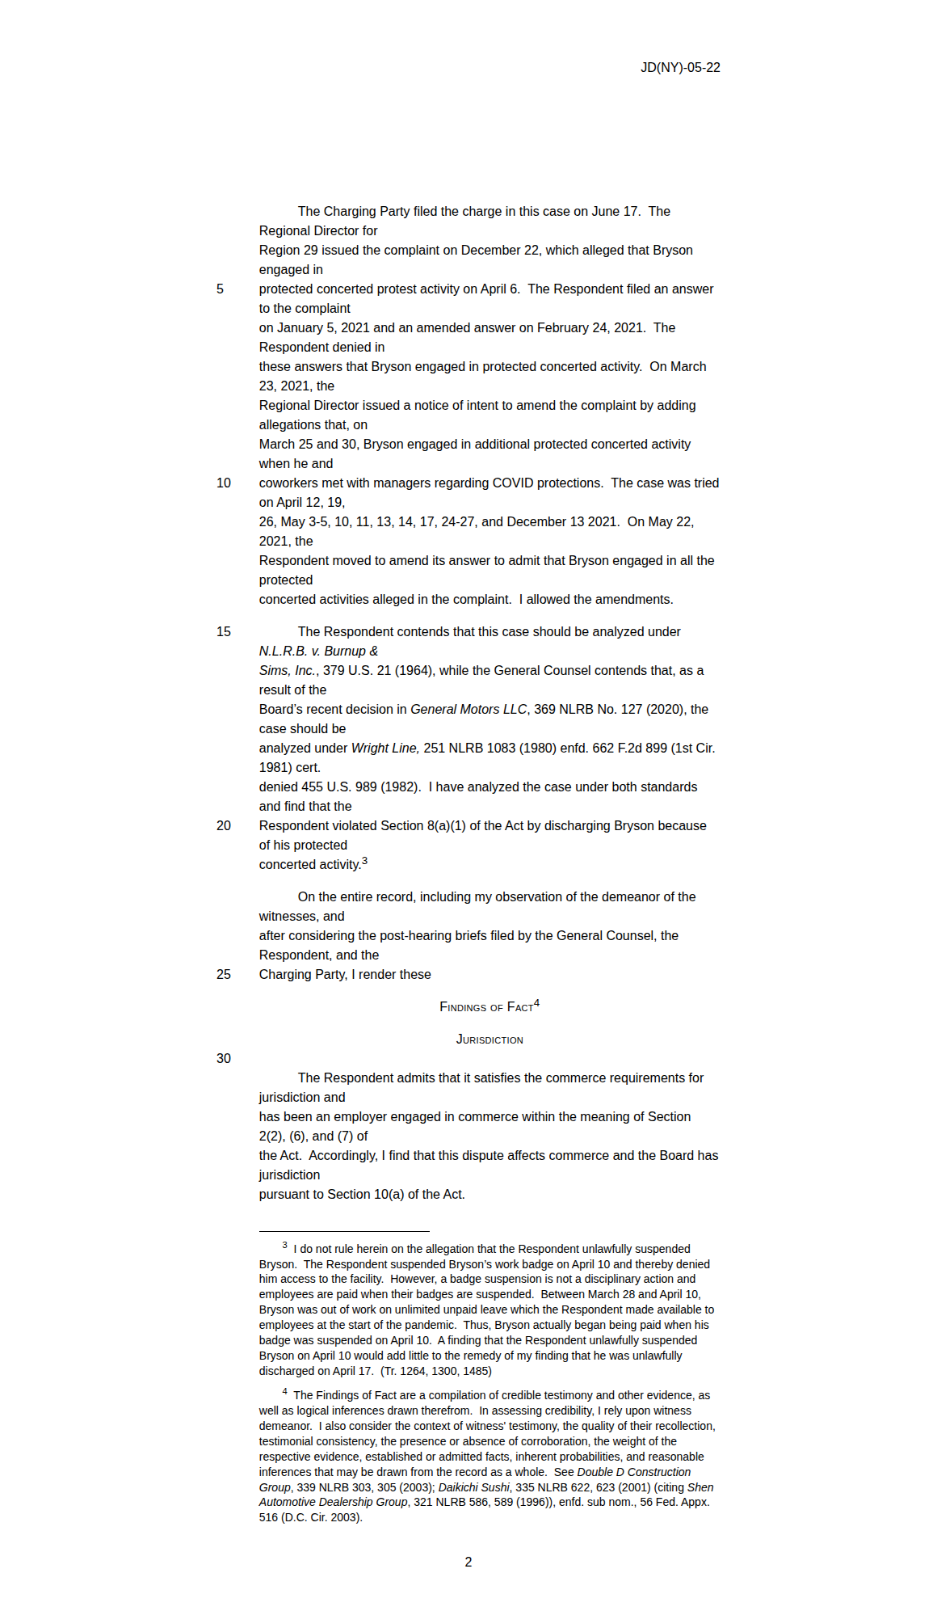JD(NY)-05-22
The Charging Party filed the charge in this case on June 17. The Regional Director for
Region 29 issued the complaint on December 22, which alleged that Bryson engaged in
5protected concerted protest activity on April 6. The Respondent filed an answer to the complaint
on January 5, 2021 and an amended answer on February 24, 2021. The Respondent denied in
these answers that Bryson engaged in protected concerted activity. On March 23, 2021, the
Regional Director issued a notice of intent to amend the complaint by adding allegations that, on
March 25 and 30, Bryson engaged in additional protected concerted activity when he and
10coworkers met with managers regarding COVID protections. The case was tried on April 12, 19,
26, May 3-5, 10, 11, 13, 14, 17, 24-27, and December 13 2021. On May 22, 2021, the
Respondent moved to amend its answer to admit that Bryson engaged in all the protected
concerted activities alleged in the complaint. I allowed the amendments.
15 The Respondent contends that this case should be analyzed under N.L.R.B. v. Burnup &
Sims, Inc., 379 U.S. 21 (1964), while the General Counsel contends that, as a result of the
Board’s recent decision in General Motors LLC, 369 NLRB No. 127 (2020), the case should be
analyzed under Wright Line, 251 NLRB 1083 (1980) enfd. 662 F.2d 899 (1st Cir. 1981) cert.
denied 455 U.S. 989 (1982). I have analyzed the case under both standards and find that the
20 Respondent violated Section 8(a)(1) of the Act by discharging Bryson because of his protected
concerted activity.3
On the entire record, including my observation of the demeanor of the witnesses, and
after considering the post-hearing briefs filed by the General Counsel, the Respondent, and the
25 Charging Party, I render these
Findings of Fact4
Jurisdiction
30
The Respondent admits that it satisfies the commerce requirements for jurisdiction and
has been an employer engaged in commerce within the meaning of Section 2(2), (6), and (7) of
the Act. Accordingly, I find that this dispute affects commerce and the Board has jurisdiction
pursuant to Section 10(a) of the Act.
3 I do not rule herein on the allegation that the Respondent unlawfully suspended Bryson. The Respondent suspended Bryson’s work badge on April 10 and thereby denied him access to the facility. However, a badge suspension is not a disciplinary action and employees are paid when their badges are suspended. Between March 28 and April 10, Bryson was out of work on unlimited unpaid leave which the Respondent made available to employees at the start of the pandemic. Thus, Bryson actually began being paid when his badge was suspended on April 10. A finding that the Respondent unlawfully suspended Bryson on April 10 would add little to the remedy of my finding that he was unlawfully discharged on April 17. (Tr. 1264, 1300, 1485)
4 The Findings of Fact are a compilation of credible testimony and other evidence, as well as logical inferences drawn therefrom. In assessing credibility, I rely upon witness demeanor. I also consider the context of witness' testimony, the quality of their recollection, testimonial consistency, the presence or absence of corroboration, the weight of the respective evidence, established or admitted facts, inherent probabilities, and reasonable inferences that may be drawn from the record as a whole. See Double D Construction Group, 339 NLRB 303, 305 (2003); Daikichi Sushi, 335 NLRB 622, 623 (2001) (citing Shen Automotive Dealership Group, 321 NLRB 586, 589 (1996)), enfd. sub nom., 56 Fed. Appx. 516 (D.C. Cir. 2003).
2